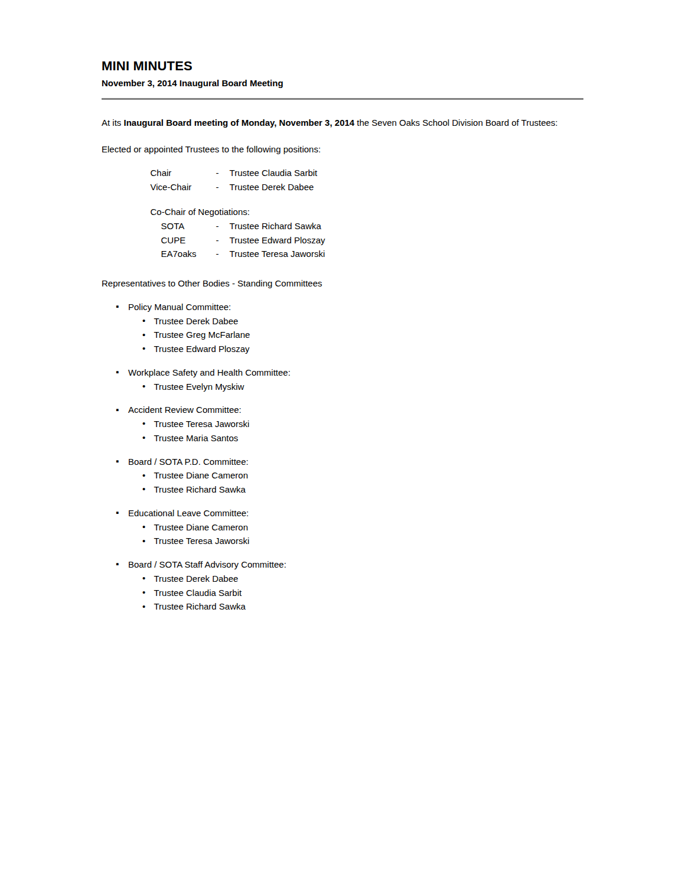MINI MINUTES
November 3, 2014 Inaugural Board Meeting
At its Inaugural Board meeting of Monday, November 3, 2014 the Seven Oaks School Division Board of Trustees:
Elected or appointed Trustees to the following positions:
| Chair | - | Trustee Claudia Sarbit |
| Vice-Chair | - | Trustee Derek Dabee |
| Co-Chair of Negotiations: |
| SOTA | - | Trustee Richard Sawka |
| CUPE | - | Trustee Edward Ploszay |
| EA7oaks | - | Trustee Teresa Jaworski |
Representatives to Other Bodies - Standing Committees
Policy Manual Committee:
Trustee Derek Dabee
Trustee Greg McFarlane
Trustee Edward Ploszay
Workplace Safety and Health Committee:
Trustee Evelyn Myskiw
Accident Review Committee:
Trustee Teresa Jaworski
Trustee Maria Santos
Board / SOTA P.D. Committee:
Trustee Diane Cameron
Trustee Richard Sawka
Educational Leave Committee:
Trustee Diane Cameron
Trustee Teresa Jaworski
Board / SOTA Staff Advisory Committee:
Trustee Derek Dabee
Trustee Claudia Sarbit
Trustee Richard Sawka